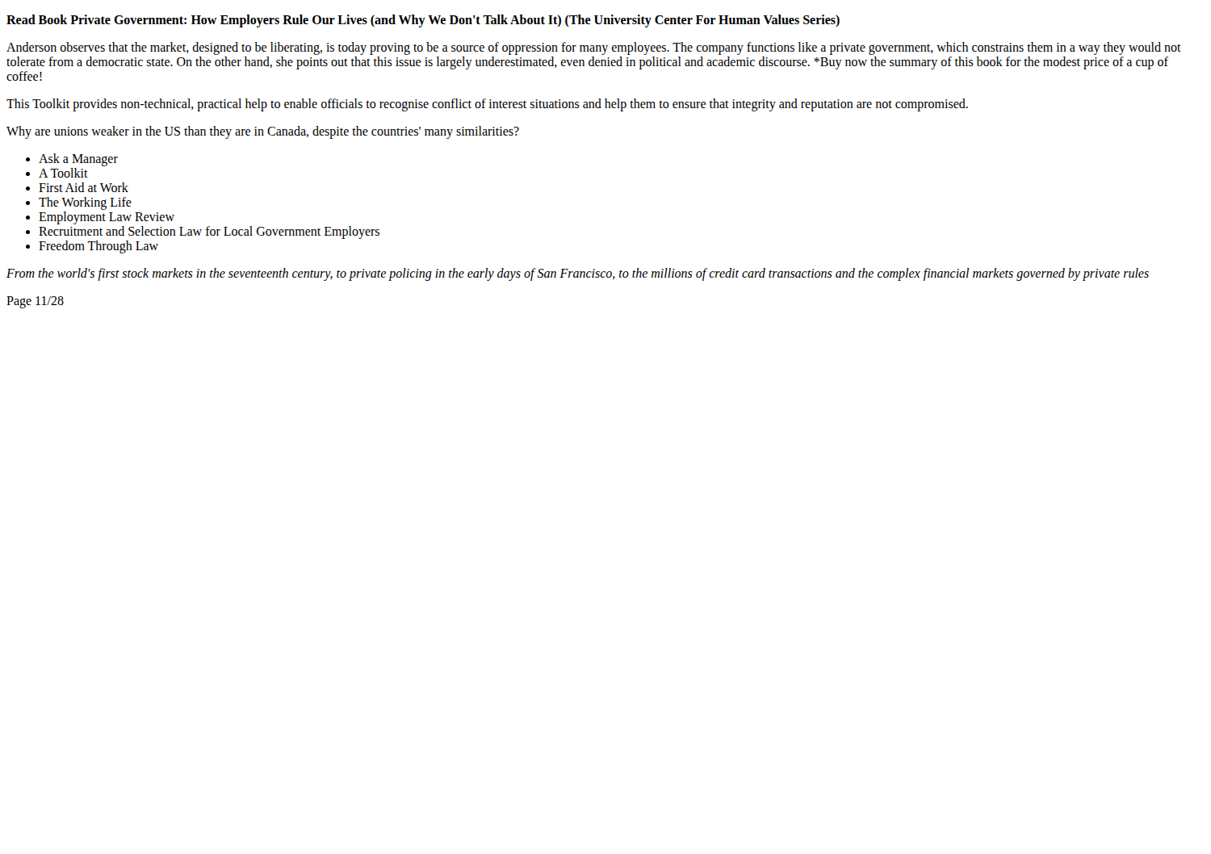Read Book Private Government: How Employers Rule Our Lives (and Why We Don't Talk About It) (The University Center For Human Values Series)
Anderson observes that the market, designed to be liberating, is today proving to be a source of oppression for many employees. The company functions like a private government, which constrains them in a way they would not tolerate from a democratic state. On the other hand, she points out that this issue is largely underestimated, even denied in political and academic discourse. *Buy now the summary of this book for the modest price of a cup of coffee!
This Toolkit provides non-technical, practical help to enable officials to recognise conflict of interest situations and help them to ensure that integrity and reputation are not compromised.
Why are unions weaker in the US than they are in Canada, despite the countries' many similarities?
Ask a Manager
A Toolkit
First Aid at Work
The Working Life
Employment Law Review
Recruitment and Selection Law for Local Government Employers
Freedom Through Law
From the world's first stock markets in the seventeenth century, to private policing in the early days of San Francisco, to the millions of credit card transactions and the complex financial markets governed by private rules
Page 11/28